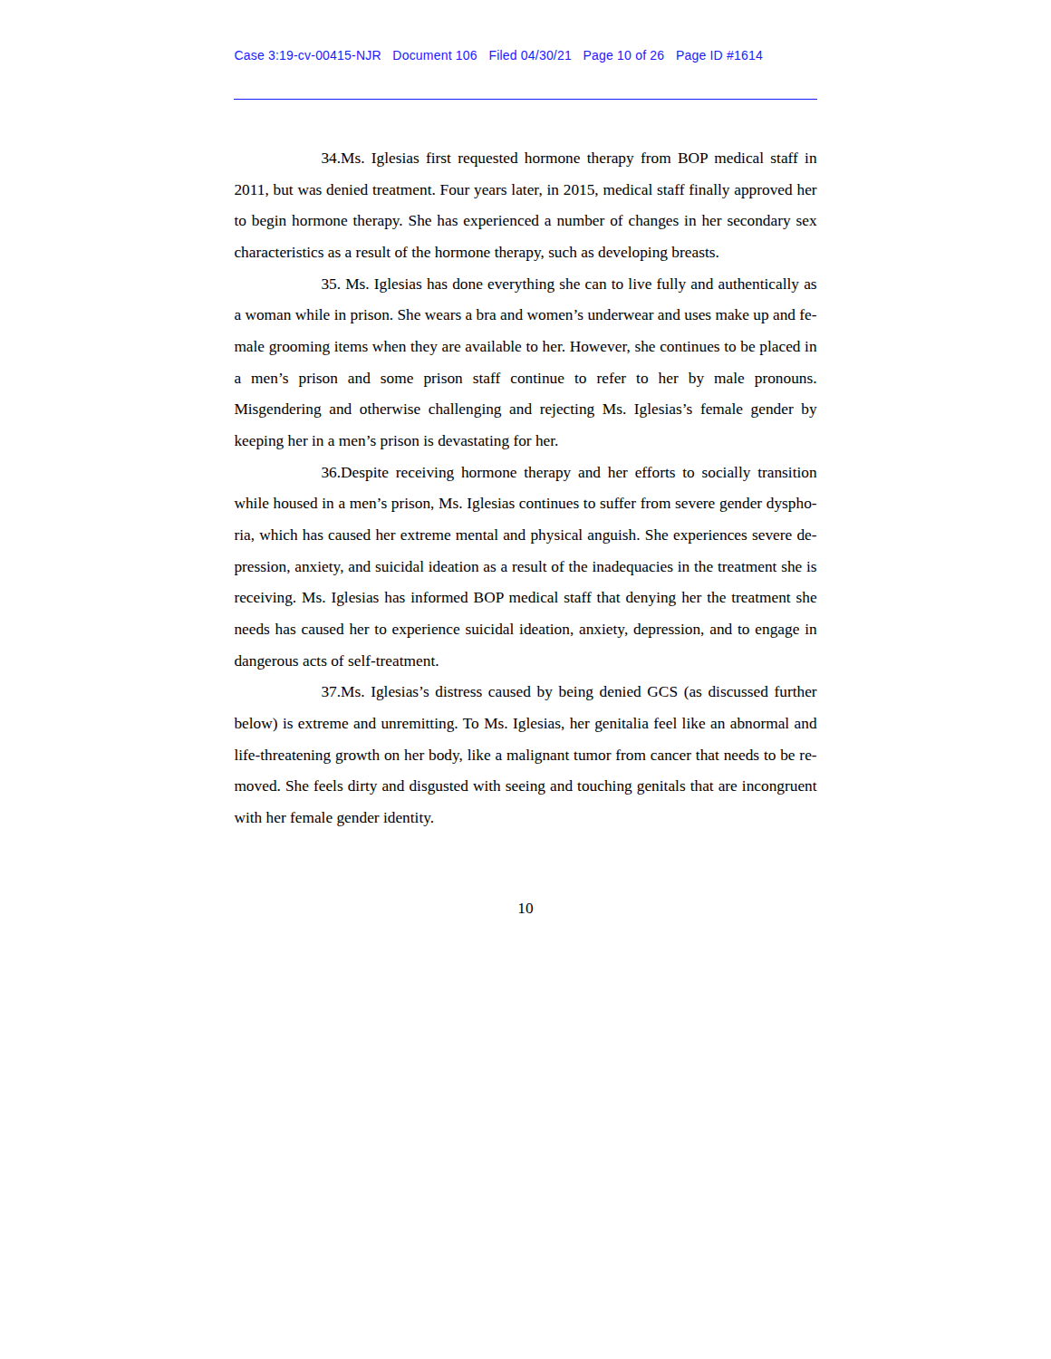Case 3:19-cv-00415-NJR Document 106 Filed 04/30/21 Page 10 of 26 Page ID #1614
34. Ms. Iglesias first requested hormone therapy from BOP medical staff in 2011, but was denied treatment. Four years later, in 2015, medical staff finally approved her to begin hormone therapy. She has experienced a number of changes in her secondary sex characteristics as a result of the hormone therapy, such as developing breasts.
35. Ms. Iglesias has done everything she can to live fully and authentically as a woman while in prison. She wears a bra and women’s underwear and uses make up and female grooming items when they are available to her. However, she continues to be placed in a men’s prison and some prison staff continue to refer to her by male pronouns. Misgendering and otherwise challenging and rejecting Ms. Iglesias’s female gender by keeping her in a men’s prison is devastating for her.
36. Despite receiving hormone therapy and her efforts to socially transition while housed in a men’s prison, Ms. Iglesias continues to suffer from severe gender dysphoria, which has caused her extreme mental and physical anguish. She experiences severe depression, anxiety, and suicidal ideation as a result of the inadequacies in the treatment she is receiving. Ms. Iglesias has informed BOP medical staff that denying her the treatment she needs has caused her to experience suicidal ideation, anxiety, depression, and to engage in dangerous acts of self-treatment.
37. Ms. Iglesias’s distress caused by being denied GCS (as discussed further below) is extreme and unremitting. To Ms. Iglesias, her genitalia feel like an abnormal and life-threatening growth on her body, like a malignant tumor from cancer that needs to be removed. She feels dirty and disgusted with seeing and touching genitals that are incongruent with her female gender identity.
10